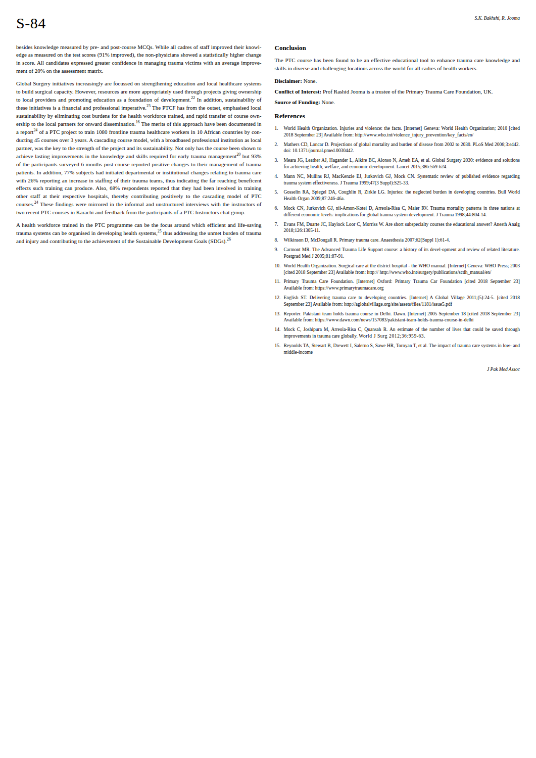S-84
S.K. Bakhshi, R. Jooma
besides knowledge measured by pre- and post-course MCQs. While all cadres of staff improved their knowledge as measured on the test scores (91% improved), the non-physicians showed a statistically higher change in score. All candidates expressed greater confidence in managing trauma victims with an average improvement of 20% on the assessment matrix.
Global Surgery initiatives increasingly are focussed on strengthening education and local healthcare systems to build surgical capacity. However, resources are more appropriately used through projects giving ownership to local providers and promoting education as a foundation of development.22 In addition, sustainability of these initiatives is a financial and professional imperative.23 The PTCF has from the outset, emphasised local sustainability by eliminating cost burdens for the health workforce trained, and rapid transfer of course ownership to the local partners for onward dissemination.16 The merits of this approach have been documented in a report24 of a PTC project to train 1080 frontline trauma healthcare workers in 10 African countries by conducting 45 courses over 3 years. A cascading course model, with a broadbased professional institution as local partner, was the key to the strength of the project and its sustainability. Not only has the course been shown to achieve lasting improvements in the knowledge and skills required for early trauma management20 but 93% of the participants surveyed 6 months post-course reported positive changes to their management of trauma patients. In addition, 77% subjects had initiated departmental or institutional changes relating to trauma care with 26% reporting an increase in staffing of their trauma teams, thus indicating the far reaching beneficent effects such training can produce. Also, 68% respondents reported that they had been involved in training other staff at their respective hospitals, thereby contributing positively to the cascading model of PTC courses.24 These findings were mirrored in the informal and unstructured interviews with the instructors of two recent PTC courses in Karachi and feedback from the participants of a PTC Instructors chat group.
A health workforce trained in the PTC programme can be the focus around which efficient and life-saving trauma systems can be organised in developing health systems,25 thus addressing the unmet burden of trauma and injury and contributing to the achievement of the Sustainable Development Goals (SDGs).26
Conclusion
The PTC course has been found to be an effective educational tool to enhance trauma care knowledge and skills in diverse and challenging locations across the world for all cadres of health workers.
Disclaimer: None.
Conflict of Interest: Prof Rashid Jooma is a trustee of the Primary Trauma Care Foundation, UK.
Source of Funding: None.
References
World Health Organization. Injuries and violence: the facts. [Internet] Geneva: World Health Organization; 2010 [cited 2018 September 23] Available from: http://www.who.int/violence_injury_prevention/key_facts/en/
Mathers CD, Loncar D. Projections of global mortality and burden of disease from 2002 to 2030. PLoS Med 2006;3:e442. doi: 10.1371/journal.pmed.0030442.
Meara JG, Leather AJ, Hagander L, Alkire BC, Alonso N, Ameh EA, et al. Global Surgery 2030: evidence and solutions for achieving health, welfare, and economic development. Lancet 2015;386:569-624.
Mann NC, Mullins RJ, MacKenzie EJ, Jurkovich GJ, Mock CN. Systematic review of published evidence regarding trauma system effectiveness. J Trauma 1999;47(3 Suppl):S25-33.
Gosselin RA, Spiegel DA, Coughlin R, Zirkle LG. Injuries: the neglected burden in developing countries. Bull World Health Organ 2009;87:246-46a.
Mock CN, Jurkovich GJ, nii-Amon-Kotei D, Arreola-Risa C, Maier RV. Trauma mortality patterns in three nations at different economic levels: implications for global trauma system development. J Trauma 1998;44:804-14.
Evans FM, Duarte JC, Haylock Loor C, Morriss W. Are short subspecialty courses the educational answer? Anesth Analg 2018;126:1305-11.
Wilkinson D, McDougall R. Primary trauma care. Anaesthesia 2007;62(Suppl 1):61-4.
Carmont MR. The Advanced Trauma Life Support course: a history of its devel-opment and review of related literature. Postgrad Med J 2005;81:87-91.
World Health Organization. Surgical care at the district hospital - the WHO manual. [Internet] Geneva: WHO Press; 2003 [cited 2018 September 23] Available from: http:// http://www.who.int/surgery/publications/scdh_manual/en/
Primary Trauma Care Foundation. [Internet] Oxford: Primary Trauma Car Foundation [cited 2018 September 23] Available from: https://www.primarytraumacare.org
English ST. Delivering trauma care to developing countries. [Internet] A Global Village 2011;(5):24-5. [cited 2018 September 23] Available from: http://aglobalvillage.org/site/assets/files/1181/issue5.pdf
Reporter. Pakistani team holds trauma course in Delhi. Dawn. [Internet] 2005 September 18 [cited 2018 September 23] Available from: https://www.dawn.com/news/157083/pakistani-team-holds-trauma-course-in-delhi
Mock C, Joshipura M, Arreola-Risa C, Quansah R. An estimate of the number of lives that could be saved through improvements in trauma care globally. World J Surg 2012;36:959-63.
Reynolds TA, Stewart B, Drewett I, Salerno S, Sawe HR, Toroyan T, et al. The impact of trauma care systems in low- and middle-income
J Pak Med Assoc